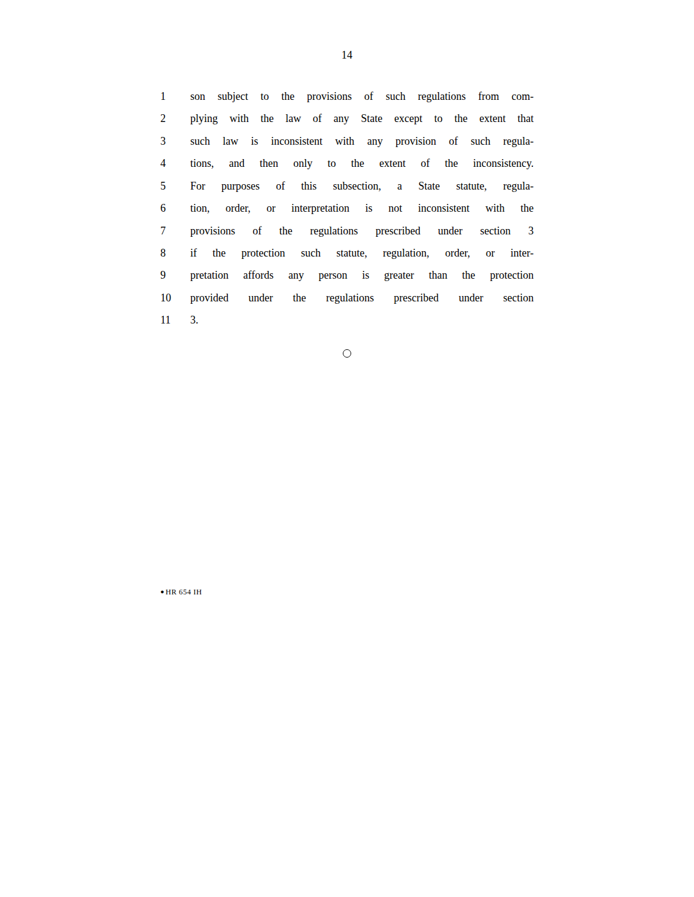14
son subject to the provisions of such regulations from com-
plying with the law of any State except to the extent that
such law is inconsistent with any provision of such regula-
tions, and then only to the extent of the inconsistency.
For purposes of this subsection, a State statute, regula-
tion, order, or interpretation is not inconsistent with the
provisions of the regulations prescribed under section 3
if the protection such statute, regulation, order, or inter-
pretation affords any person is greater than the protection
provided under the regulations prescribed under section
3.
●HR 654 IH